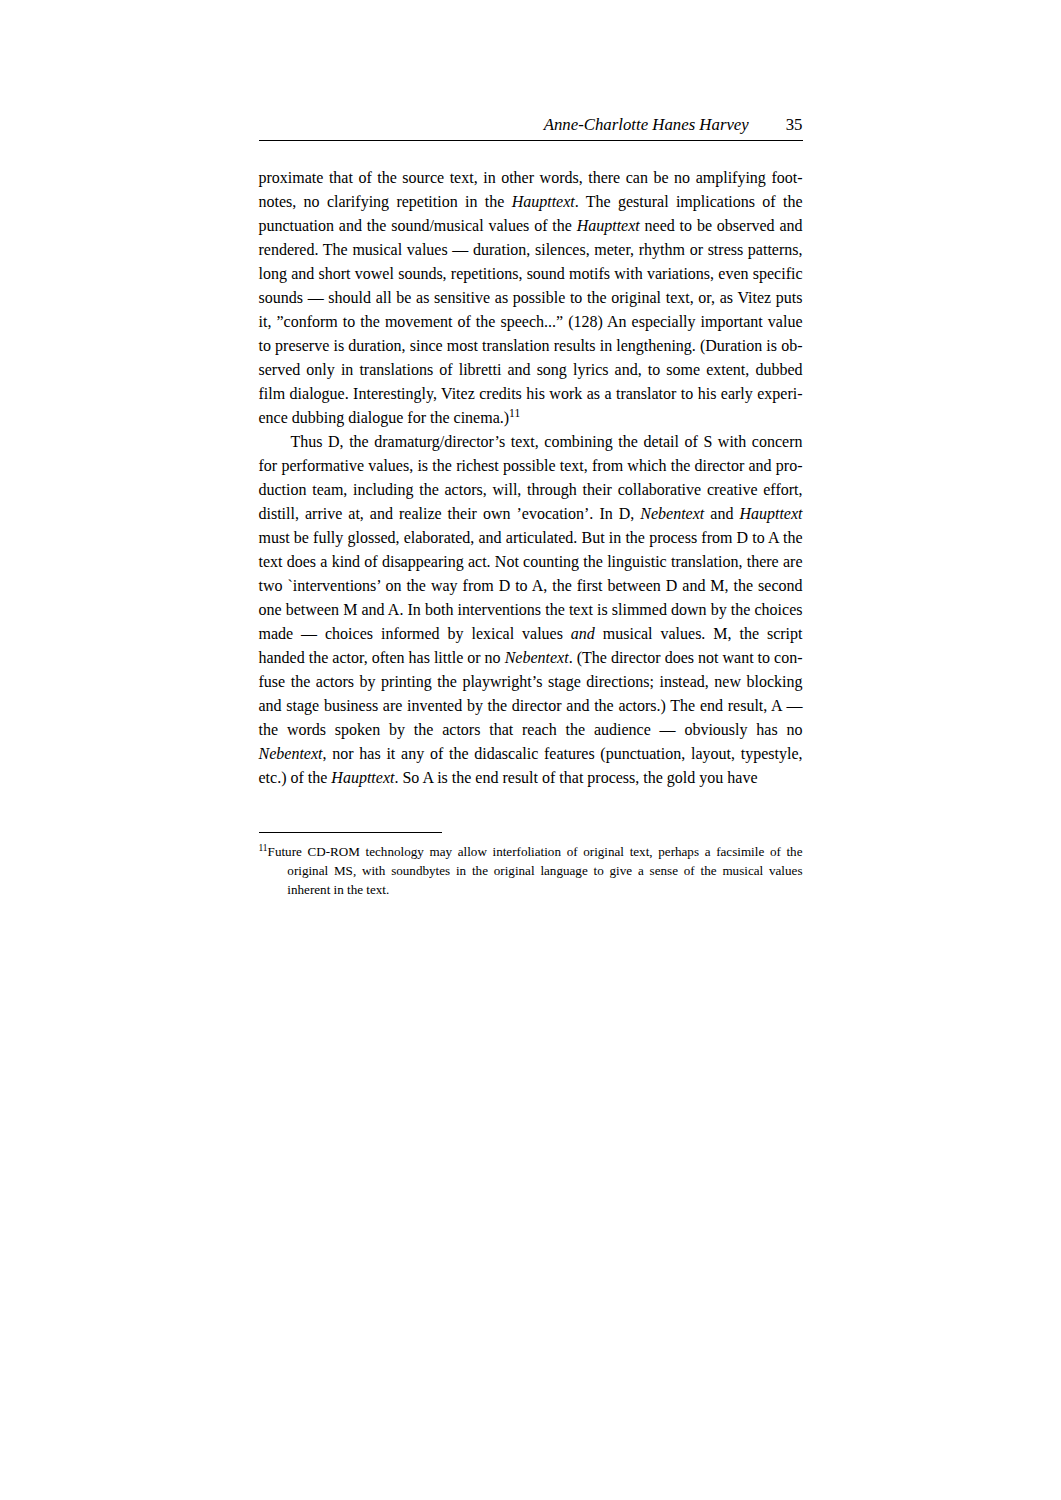Anne-Charlotte Hanes Harvey 35
proximate that of the source text, in other words, there can be no amplifying footnotes, no clarifying repetition in the Haupttext. The gestural implications of the punctuation and the sound/musical values of the Haupttext need to be observed and rendered. The musical values — duration, silences, meter, rhythm or stress patterns, long and short vowel sounds, repetitions, sound motifs with variations, even specific sounds — should all be as sensitive as possible to the original text, or, as Vitez puts it, ”conform to the movement of the speech...” (128) An especially important value to preserve is duration, since most translation results in lengthening. (Duration is observed only in translations of libretti and song lyrics and, to some extent, dubbed film dialogue. Interestingly, Vitez credits his work as a translator to his early experience dubbing dialogue for the cinema.)11
Thus D, the dramaturg/director’s text, combining the detail of S with concern for performative values, is the richest possible text, from which the director and production team, including the actors, will, through their collaborative creative effort, distill, arrive at, and realize their own ’evocation’. In D, Nebentext and Haupttext must be fully glossed, elaborated, and articulated. But in the process from D to A the text does a kind of disappearing act. Not counting the linguistic translation, there are two `interventions’ on the way from D to A, the first between D and M, the second one between M and A. In both interventions the text is slimmed down by the choices made — choices informed by lexical values and musical values. M, the script handed the actor, often has little or no Nebentext. (The director does not want to confuse the actors by printing the playwright’s stage directions; instead, new blocking and stage business are invented by the director and the actors.) The end result, A — the words spoken by the actors that reach the audience — obviously has no Nebentext, nor has it any of the didascalic features (punctuation, layout, typestyle, etc.) of the Haupttext. So A is the end result of that process, the gold you have
11Future CD-ROM technology may allow interfoliation of original text, perhaps a facsimile of the original MS, with soundbytes in the original language to give a sense of the musical values inherent in the text.